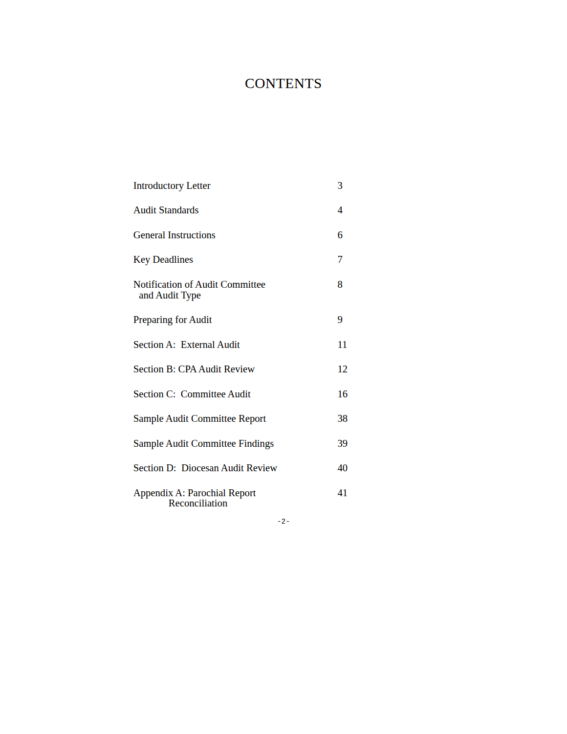CONTENTS
| Introductory Letter | 3 |
| Audit Standards | 4 |
| General Instructions | 6 |
| Key Deadlines | 7 |
| Notification of Audit Committee and Audit Type | 8 |
| Preparing for Audit | 9 |
| Section A: External Audit | 11 |
| Section B: CPA Audit Review | 12 |
| Section C: Committee Audit | 16 |
| Sample Audit Committee Report | 38 |
| Sample Audit Committee Findings | 39 |
| Section D: Diocesan Audit Review | 40 |
| Appendix A: Parochial Report Reconciliation | 41 |
-2-